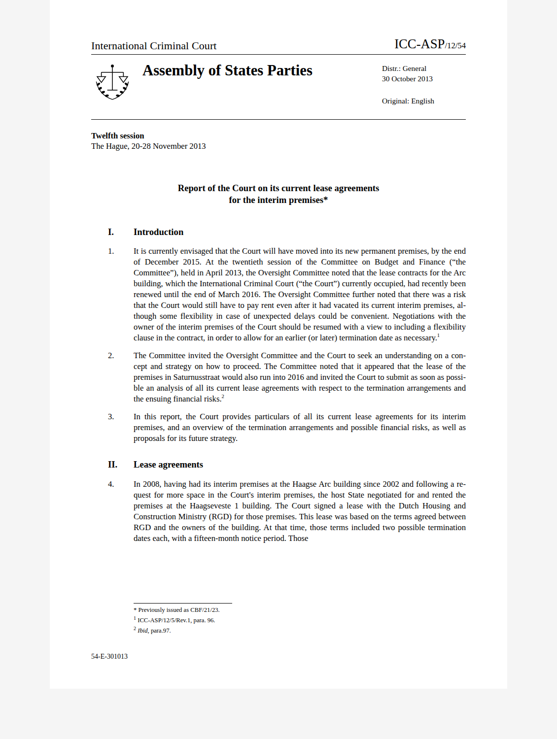International Criminal Court
ICC-ASP/12/54
Assembly of States Parties
Distr.: General
30 October 2013
Original: English
Twelfth session
The Hague, 20-28 November 2013
Report of the Court on its current lease agreements
for the interim premises*
I. Introduction
1. It is currently envisaged that the Court will have moved into its new permanent premises, by the end of December 2015. At the twentieth session of the Committee on Budget and Finance (“the Committee”), held in April 2013, the Oversight Committee noted that the lease contracts for the Arc building, which the International Criminal Court (“the Court”) currently occupied, had recently been renewed until the end of March 2016. The Oversight Committee further noted that there was a risk that the Court would still have to pay rent even after it had vacated its current interim premises, although some flexibility in case of unexpected delays could be convenient. Negotiations with the owner of the interim premises of the Court should be resumed with a view to including a flexibility clause in the contract, in order to allow for an earlier (or later) termination date as necessary.1
2. The Committee invited the Oversight Committee and the Court to seek an understanding on a concept and strategy on how to proceed. The Committee noted that it appeared that the lease of the premises in Saturnusstraat would also run into 2016 and invited the Court to submit as soon as possible an analysis of all its current lease agreements with respect to the termination arrangements and the ensuing financial risks.2
3. In this report, the Court provides particulars of all its current lease agreements for its interim premises, and an overview of the termination arrangements and possible financial risks, as well as proposals for its future strategy.
II. Lease agreements
4. In 2008, having had its interim premises at the Haagse Arc building since 2002 and following a request for more space in the Court's interim premises, the host State negotiated for and rented the premises at the Haagseveste 1 building. The Court signed a lease with the Dutch Housing and Construction Ministry (RGD) for those premises. This lease was based on the terms agreed between RGD and the owners of the building. At that time, those terms included two possible termination dates each, with a fifteen-month notice period. Those
* Previously issued as CBF/21/23.
1 ICC-ASP/12/5/Rev.1, para. 96.
2 Ibid, para.97.
54-E-301013